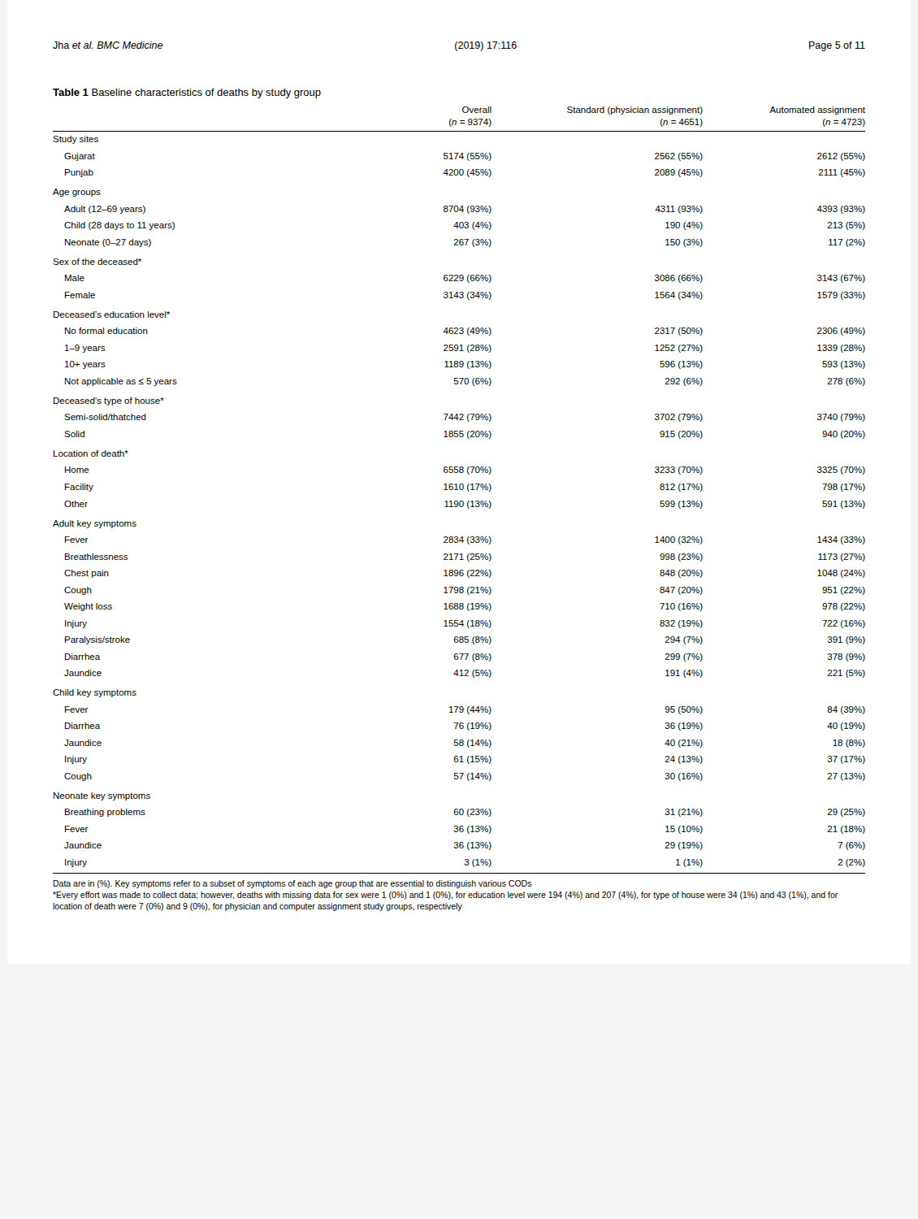Jha et al. BMC Medicine
(2019) 17:116
Page 5 of 11
Table 1 Baseline characteristics of deaths by study group
| | Overall ( n = 9374) | Standard (physician assignment) ( n = 4651) | Automated assignment ( n = 4723) |
| --- | --- | --- | --- |
| Study sites |
| Gujarat | 5174 (55%) | 2562 (55%) | 2612 (55%) |
| Punjab | 4200 (45%) | 2089 (45%) | 2111 (45%) |
| Age groups |
| Adult (12–69 years) | 8704 (93%) | 4311 (93%) | 4393 (93%) |
| Child (28 days to 11 years) | 403 (4%) | 190 (4%) | 213 (5%) |
| Neonate (0–27 days) | 267 (3%) | 150 (3%) | 117 (2%) |
| Sex of the deceased* |
| Male | 6229 (66%) | 3086 (66%) | 3143 (67%) |
| Female | 3143 (34%) | 1564 (34%) | 1579 (33%) |
| Deceased’s education level* |
| No formal education | 4623 (49%) | 2317 (50%) | 2306 (49%) |
| 1–9 years | 2591 (28%) | 1252 (27%) | 1339 (28%) |
| 10+ years | 1189 (13%) | 596 (13%) | 593 (13%) |
| Not applicable as ≤ 5 years | 570 (6%) | 292 (6%) | 278 (6%) |
| Deceased’s type of house* |
| Semi-solid/thatched | 7442 (79%) | 3702 (79%) | 3740 (79%) |
| Solid | 1855 (20%) | 915 (20%) | 940 (20%) |
| Location of death* |
| Home | 6558 (70%) | 3233 (70%) | 3325 (70%) |
| Facility | 1610 (17%) | 812 (17%) | 798 (17%) |
| Other | 1190 (13%) | 599 (13%) | 591 (13%) |
| Adult key symptoms |
| Fever | 2834 (33%) | 1400 (32%) | 1434 (33%) |
| Breathlessness | 2171 (25%) | 998 (23%) | 1173 (27%) |
| Chest pain | 1896 (22%) | 848 (20%) | 1048 (24%) |
| Cough | 1798 (21%) | 847 (20%) | 951 (22%) |
| Weight loss | 1688 (19%) | 710 (16%) | 978 (22%) |
| Injury | 1554 (18%) | 832 (19%) | 722 (16%) |
| Paralysis/stroke | 685 (8%) | 294 (7%) | 391 (9%) |
| Diarrhea | 677 (8%) | 299 (7%) | 378 (9%) |
| Jaundice | 412 (5%) | 191 (4%) | 221 (5%) |
| Child key symptoms |
| Fever | 179 (44%) | 95 (50%) | 84 (39%) |
| Diarrhea | 76 (19%) | 36 (19%) | 40 (19%) |
| Jaundice | 58 (14%) | 40 (21%) | 18 (8%) |
| Injury | 61 (15%) | 24 (13%) | 37 (17%) |
| Cough | 57 (14%) | 30 (16%) | 27 (13%) |
| Neonate key symptoms |
| Breathing problems | 60 (23%) | 31 (21%) | 29 (25%) |
| Fever | 36 (13%) | 15 (10%) | 21 (18%) |
| Jaundice | 36 (13%) | 29 (19%) | 7 (6%) |
| Injury | 3 (1%) | 1 (1%) | 2 (2%) |
Data are in (%). Key symptoms refer to a subset of symptoms of each age group that are essential to distinguish various CODs
*Every effort was made to collect data; however, deaths with missing data for sex were 1 (0%) and 1 (0%), for education level were 194 (4%) and 207 (4%), for type of house were 34 (1%) and 43 (1%), and for location of death were 7 (0%) and 9 (0%), for physician and computer assignment study groups, respectively